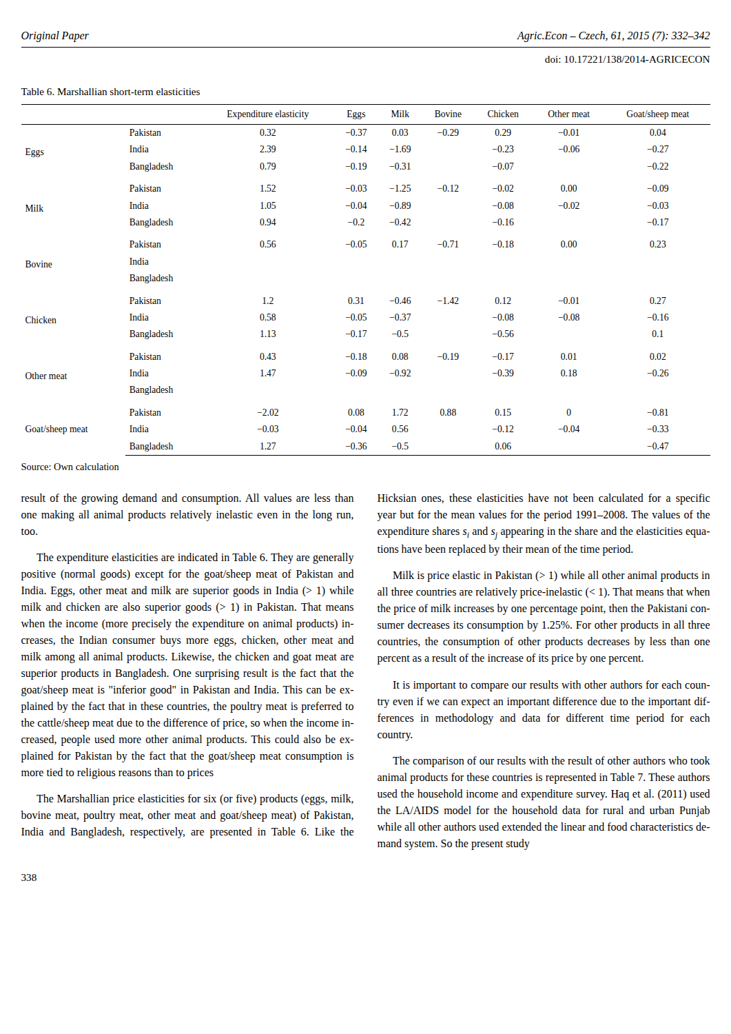Original Paper Agric.Econ – Czech, 61, 2015 (7): 332–342
doi: 10.17221/138/2014-AGRICECON
Table 6. Marshallian short-term elasticities
| | Expenditure elasticity | Eggs | Milk | Bovine | Chicken | Other meat | Goat/sheep meat |
| --- | --- | --- | --- | --- | --- | --- | --- |
| Eggs | Pakistan | 0.32 | −0.37 | 0.03 | −0.29 | 0.29 | −0.01 | 0.04 |
| India | 2.39 | −0.14 | −1.69 | | −0.23 | −0.06 | −0.27 |
| Bangladesh | 0.79 | −0.19 | −0.31 | | −0.07 | | −0.22 |
| Milk | Pakistan | 1.52 | −0.03 | −1.25 | −0.12 | −0.02 | 0.00 | −0.09 |
| India | 1.05 | −0.04 | −0.89 | | −0.08 | −0.02 | −0.03 |
| Bangladesh | 0.94 | −0.2 | −0.42 | | −0.16 | | −0.17 |
| Bovine | Pakistan | 0.56 | −0.05 | 0.17 | −0.71 | −0.18 | 0.00 | 0.23 |
| India | | | | | | | |
| Bangladesh | | | | | | | |
| Chicken | Pakistan | 1.2 | 0.31 | −0.46 | −1.42 | 0.12 | −0.01 | 0.27 |
| India | 0.58 | −0.05 | −0.37 | | −0.08 | −0.08 | −0.16 |
| Bangladesh | 1.13 | −0.17 | −0.5 | | −0.56 | | 0.1 |
| Other meat | Pakistan | 0.43 | −0.18 | 0.08 | −0.19 | −0.17 | 0.01 | 0.02 |
| India | 1.47 | −0.09 | −0.92 | | −0.39 | 0.18 | −0.26 |
| Bangladesh | | | | | | | |
| Goat/sheep meat | Pakistan | −2.02 | 0.08 | 1.72 | 0.88 | 0.15 | 0 | −0.81 |
| India | −0.03 | −0.04 | 0.56 | | −0.12 | −0.04 | −0.33 |
| Bangladesh | 1.27 | −0.36 | −0.5 | | 0.06 | | −0.47 |
Source: Own calculation
result of the growing demand and consumption. All values are less than one making all animal products relatively inelastic even in the long run, too.
The expenditure elasticities are indicated in Table 6. They are generally positive (normal goods) except for the goat/sheep meat of Pakistan and India. Eggs, other meat and milk are superior goods in India (> 1) while milk and chicken are also superior goods (> 1) in Pakistan. That means when the income (more precisely the expenditure on animal products) increases, the Indian consumer buys more eggs, chicken, other meat and milk among all animal products. Likewise, the chicken and goat meat are superior products in Bangladesh. One surprising result is the fact that the goat/sheep meat is "inferior good" in Pakistan and India. This can be explained by the fact that in these countries, the poultry meat is preferred to the cattle/sheep meat due to the difference of price, so when the income increased, people used more other animal products. This could also be explained for Pakistan by the fact that the goat/sheep meat consumption is more tied to religious reasons than to prices
The Marshallian price elasticities for six (or five) products (eggs, milk, bovine meat, poultry meat, other meat and goat/sheep meat) of Pakistan, India and Bangladesh, respectively, are presented in Table 6. Like the Hicksian ones, these elasticities have not been calculated for a specific year but for the mean values for the period 1991–2008. The values of the expenditure shares si and sj appearing in the share and the elasticities equations have been replaced by their mean of the time period.
Milk is price elastic in Pakistan (> 1) while all other animal products in all three countries are relatively price-inelastic (< 1). That means that when the price of milk increases by one percentage point, then the Pakistani consumer decreases its consumption by 1.25%. For other products in all three countries, the consumption of other products decreases by less than one percent as a result of the increase of its price by one percent.
It is important to compare our results with other authors for each country even if we can expect an important difference due to the important differences in methodology and data for different time period for each country.
The comparison of our results with the result of other authors who took animal products for these countries is represented in Table 7. These authors used the household income and expenditure survey. Haq et al. (2011) used the LA/AIDS model for the household data for rural and urban Punjab while all other authors used extended the linear and food characteristics demand system. So the present study
338